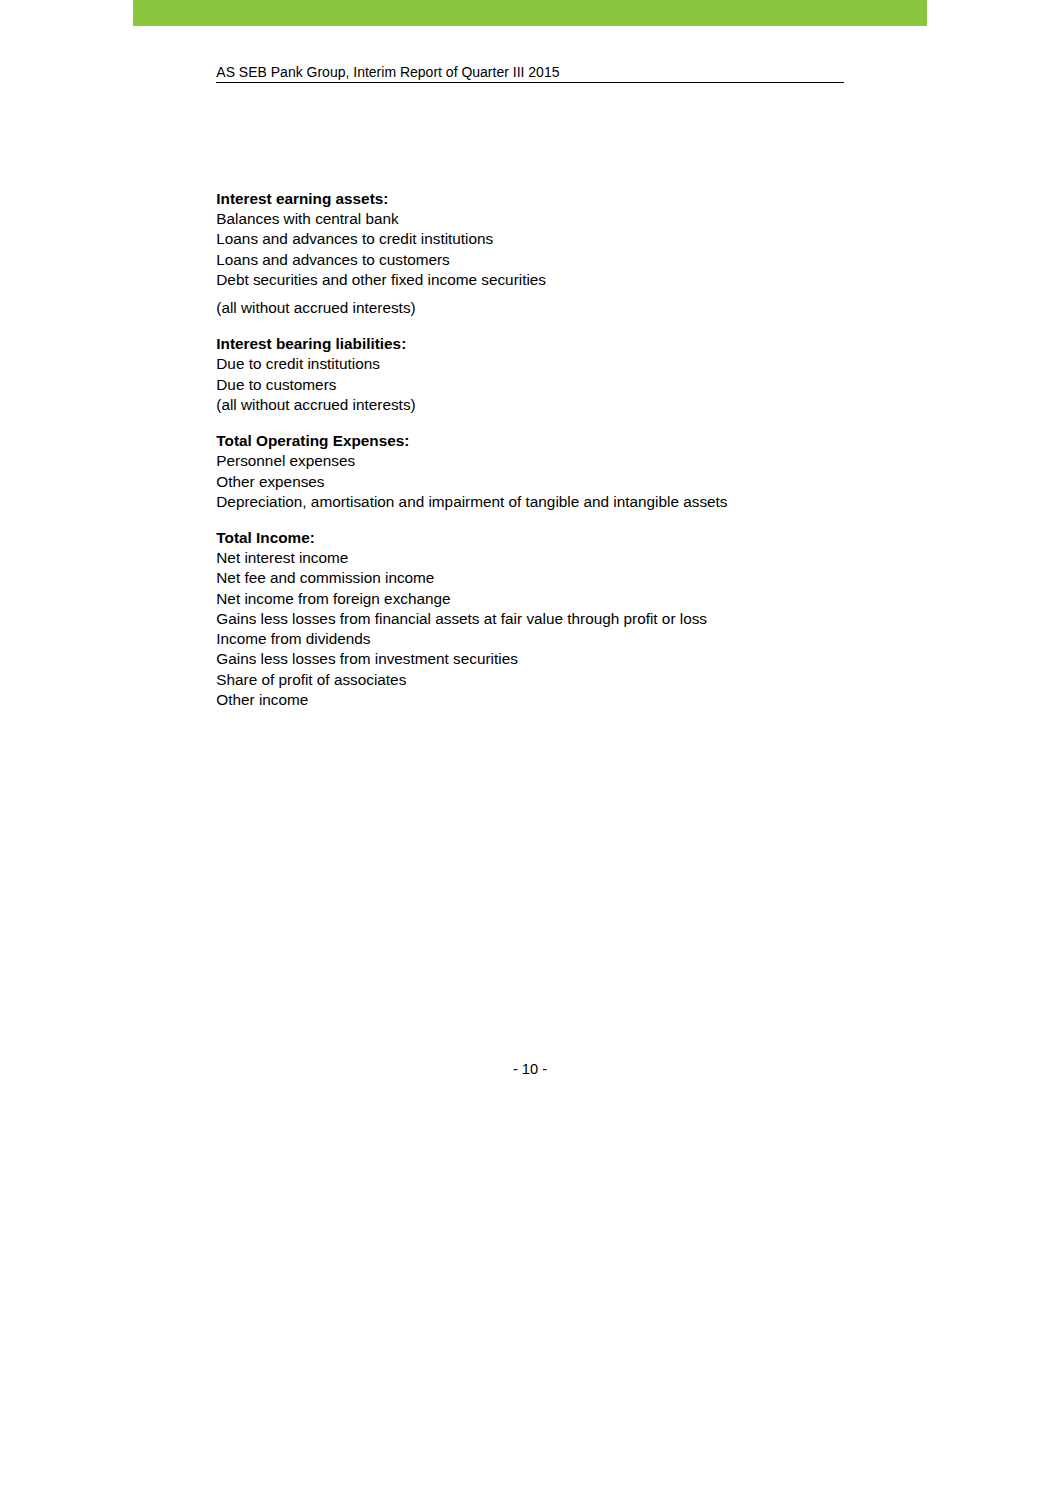AS SEB Pank Group, Interim Report of Quarter III 2015
Interest earning assets:
Balances with central bank
Loans and advances to credit institutions
Loans and advances to customers
Debt securities and other fixed income securities
(all without accrued interests)
Interest bearing liabilities:
Due to credit institutions
Due to customers
(all without accrued interests)
Total Operating Expenses:
Personnel expenses
Other expenses
Depreciation, amortisation and impairment of tangible and intangible assets
Total Income:
Net interest income
Net fee and commission income
Net income from foreign exchange
Gains less losses from financial assets at fair value through profit or loss
Income from dividends
Gains less losses from investment securities
Share of profit of associates
Other income
- 10 -